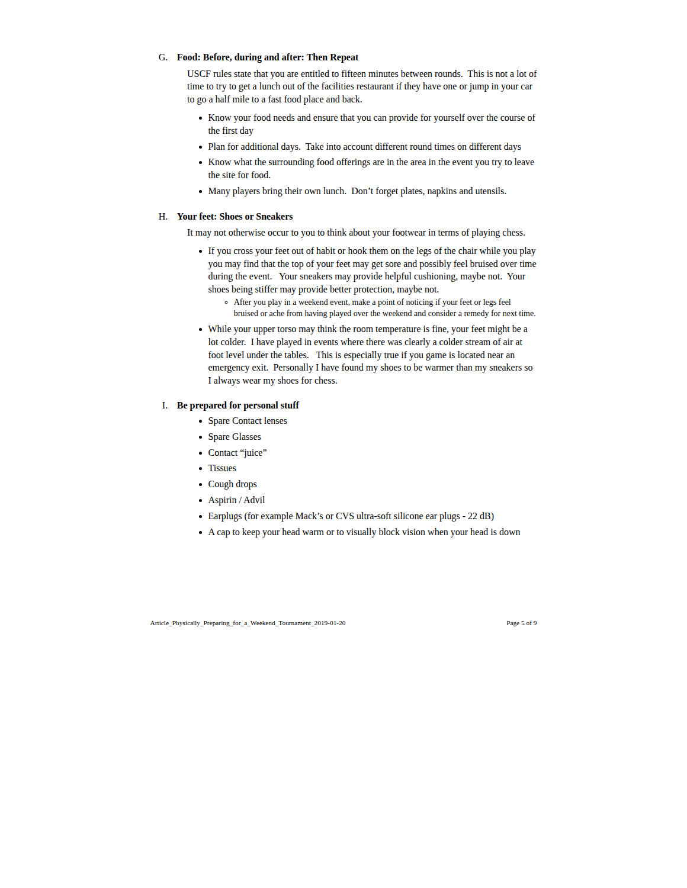Food: Before, during and after: Then Repeat
USCF rules state that you are entitled to fifteen minutes between rounds. This is not a lot of time to try to get a lunch out of the facilities restaurant if they have one or jump in your car to go a half mile to a fast food place and back.
Know your food needs and ensure that you can provide for yourself over the course of the first day
Plan for additional days. Take into account different round times on different days
Know what the surrounding food offerings are in the area in the event you try to leave the site for food.
Many players bring their own lunch. Don’t forget plates, napkins and utensils.
Your feet: Shoes or Sneakers
It may not otherwise occur to you to think about your footwear in terms of playing chess.
If you cross your feet out of habit or hook them on the legs of the chair while you play you may find that the top of your feet may get sore and possibly feel bruised over time during the event. Your sneakers may provide helpful cushioning, maybe not. Your shoes being stiffer may provide better protection, maybe not.
After you play in a weekend event, make a point of noticing if your feet or legs feel bruised or ache from having played over the weekend and consider a remedy for next time.
While your upper torso may think the room temperature is fine, your feet might be a lot colder. I have played in events where there was clearly a colder stream of air at foot level under the tables. This is especially true if you game is located near an emergency exit. Personally I have found my shoes to be warmer than my sneakers so I always wear my shoes for chess.
Be prepared for personal stuff
Spare Contact lenses
Spare Glasses
Contact “juice”
Tissues
Cough drops
Aspirin / Advil
Earplugs (for example Mack’s or CVS ultra-soft silicone ear plugs - 22 dB)
A cap to keep your head warm or to visually block vision when your head is down
Article_Physically_Preparing_for_a_Weekend_Tournament_2019-01-20
Page 5 of 9